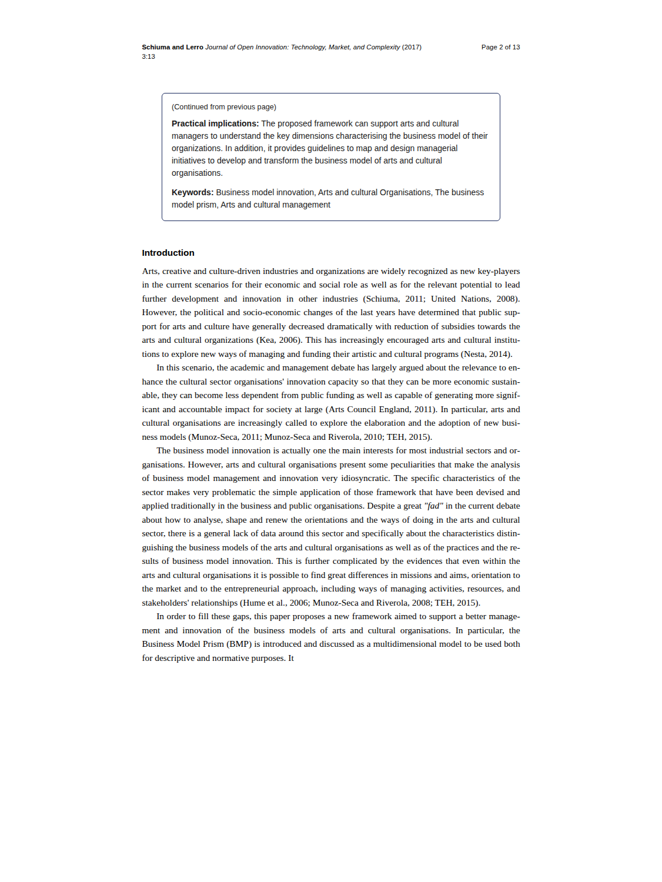Schiuma and Lerro Journal of Open Innovation: Technology, Market, and Complexity (2017) 3:13
Page 2 of 13
(Continued from previous page)
Practical implications: The proposed framework can support arts and cultural managers to understand the key dimensions characterising the business model of their organizations. In addition, it provides guidelines to map and design managerial initiatives to develop and transform the business model of arts and cultural organisations.
Keywords: Business model innovation, Arts and cultural Organisations, The business model prism, Arts and cultural management
Introduction
Arts, creative and culture-driven industries and organizations are widely recognized as new key-players in the current scenarios for their economic and social role as well as for the relevant potential to lead further development and innovation in other industries (Schiuma, 2011; United Nations, 2008). However, the political and socio-economic changes of the last years have determined that public support for arts and culture have generally decreased dramatically with reduction of subsidies towards the arts and cultural organizations (Kea, 2006). This has increasingly encouraged arts and cultural institutions to explore new ways of managing and funding their artistic and cultural programs (Nesta, 2014).
In this scenario, the academic and management debate has largely argued about the relevance to enhance the cultural sector organisations' innovation capacity so that they can be more economic sustainable, they can become less dependent from public funding as well as capable of generating more significant and accountable impact for society at large (Arts Council England, 2011). In particular, arts and cultural organisations are increasingly called to explore the elaboration and the adoption of new business models (Munoz-Seca, 2011; Munoz-Seca and Riverola, 2010; TEH, 2015).
The business model innovation is actually one the main interests for most industrial sectors and organisations. However, arts and cultural organisations present some peculiarities that make the analysis of business model management and innovation very idiosyncratic. The specific characteristics of the sector makes very problematic the simple application of those framework that have been devised and applied traditionally in the business and public organisations. Despite a great "fad" in the current debate about how to analyse, shape and renew the orientations and the ways of doing in the arts and cultural sector, there is a general lack of data around this sector and specifically about the characteristics distinguishing the business models of the arts and cultural organisations as well as of the practices and the results of business model innovation. This is further complicated by the evidences that even within the arts and cultural organisations it is possible to find great differences in missions and aims, orientation to the market and to the entrepreneurial approach, including ways of managing activities, resources, and stakeholders' relationships (Hume et al., 2006; Munoz-Seca and Riverola, 2008; TEH, 2015).
In order to fill these gaps, this paper proposes a new framework aimed to support a better management and innovation of the business models of arts and cultural organisations. In particular, the Business Model Prism (BMP) is introduced and discussed as a multidimensional model to be used both for descriptive and normative purposes. It